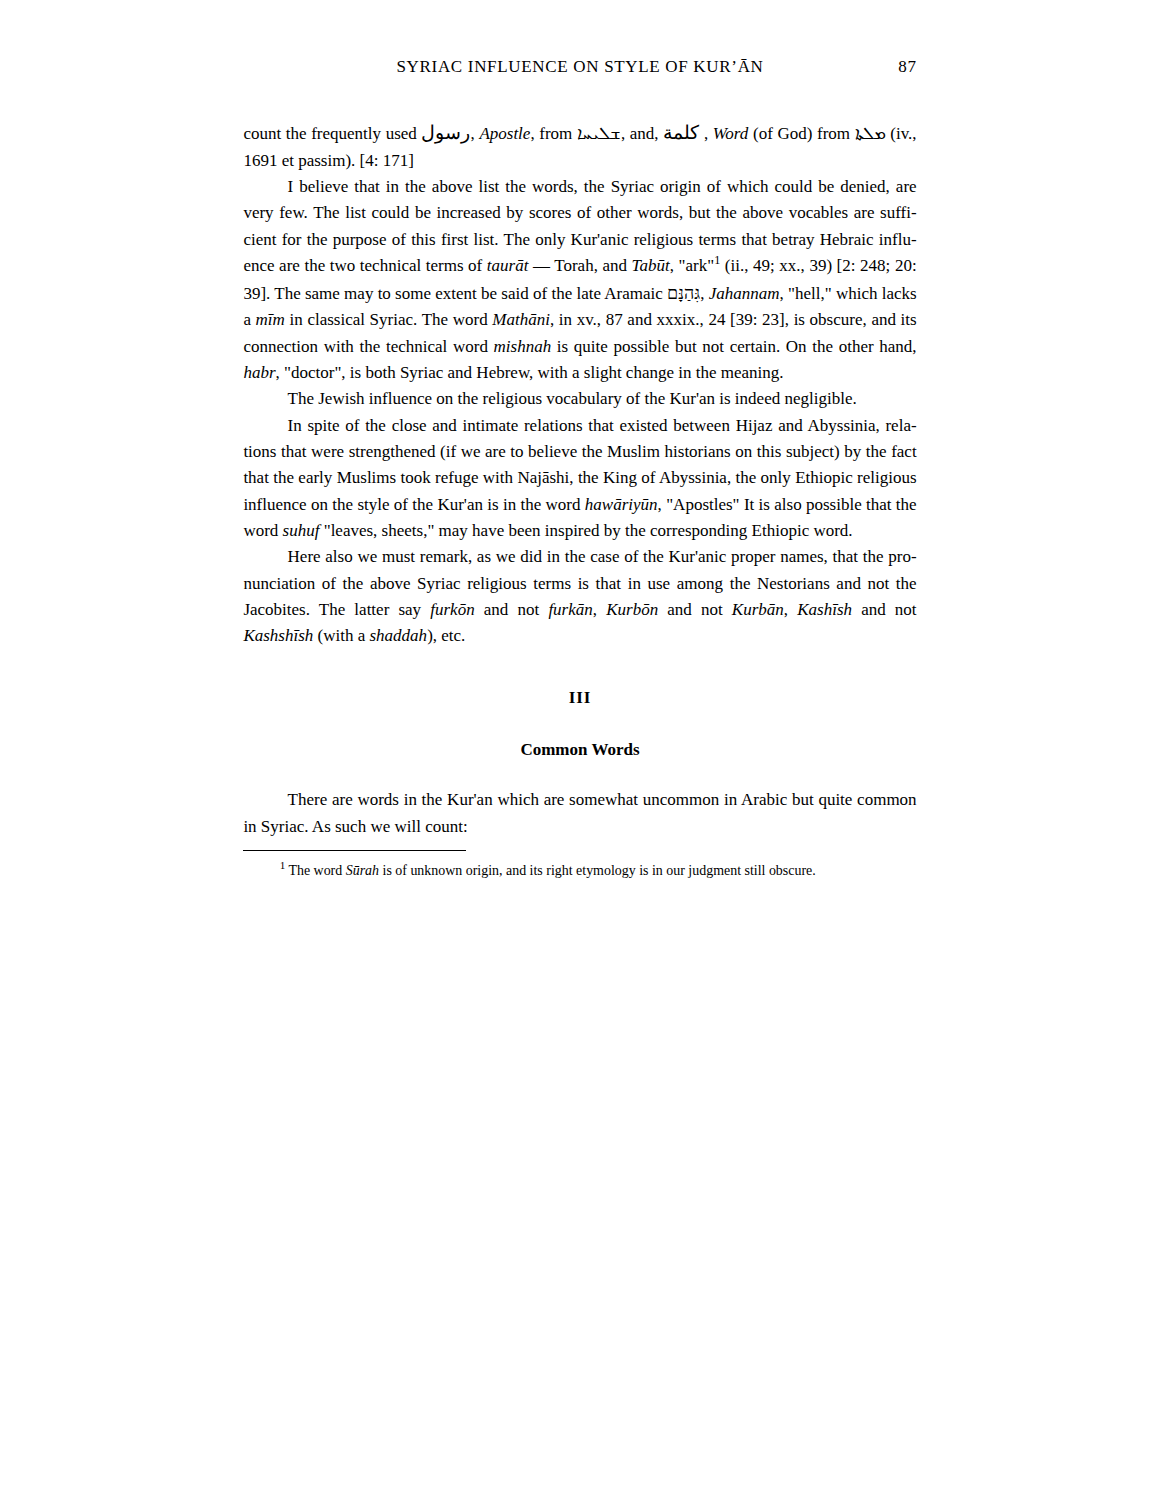Syriac Influence on Style of Kur’ān 87
count the frequently used رسول, Apostle, from ܫܠܝܚܐ, and, كلمة , Word (of God) from ܡܠܬܐ (iv., 1691 et passim). [4: 171]
I believe that in the above list the words, the Syriac origin of which could be denied, are very few. The list could be increased by scores of other words, but the above vocables are sufficient for the purpose of this first list. The only Kur'anic religious terms that betray Hebraic influence are the two technical terms of taurāt — Torah, and Tabūt, "ark"1 (ii., 49; xx., 39) [2: 248; 20: 39]. The same may to some extent be said of the late Aramaic גִּהַנָּם, Jahannam, "hell," which lacks a mīm in classical Syriac. The word Mathāni, in xv., 87 and xxxix., 24 [39: 23], is obscure, and its connection with the technical word mishnah is quite possible but not certain. On the other hand, habr, "doctor", is both Syriac and Hebrew, with a slight change in the meaning.
The Jewish influence on the religious vocabulary of the Kur'an is indeed negligible.
In spite of the close and intimate relations that existed between Hijaz and Abyssinia, relations that were strengthened (if we are to believe the Muslim historians on this subject) by the fact that the early Muslims took refuge with Najāshi, the King of Abyssinia, the only Ethiopic religious influence on the style of the Kur'an is in the word hawāriyūn, "Apostles" It is also possible that the word suhuf "leaves, sheets," may have been inspired by the corresponding Ethiopic word.
Here also we must remark, as we did in the case of the Kur'anic proper names, that the pronunciation of the above Syriac religious terms is that in use among the Nestorians and not the Jacobites. The latter say furkōn and not furkān, Kurbōn and not Kurbān, Kashīsh and not Kashshīsh (with a shaddah), etc.
III
Common Words
There are words in the Kur'an which are somewhat uncommon in Arabic but quite common in Syriac. As such we will count:
1 The word Sūrah is of unknown origin, and its right etymology is in our judgment still obscure.